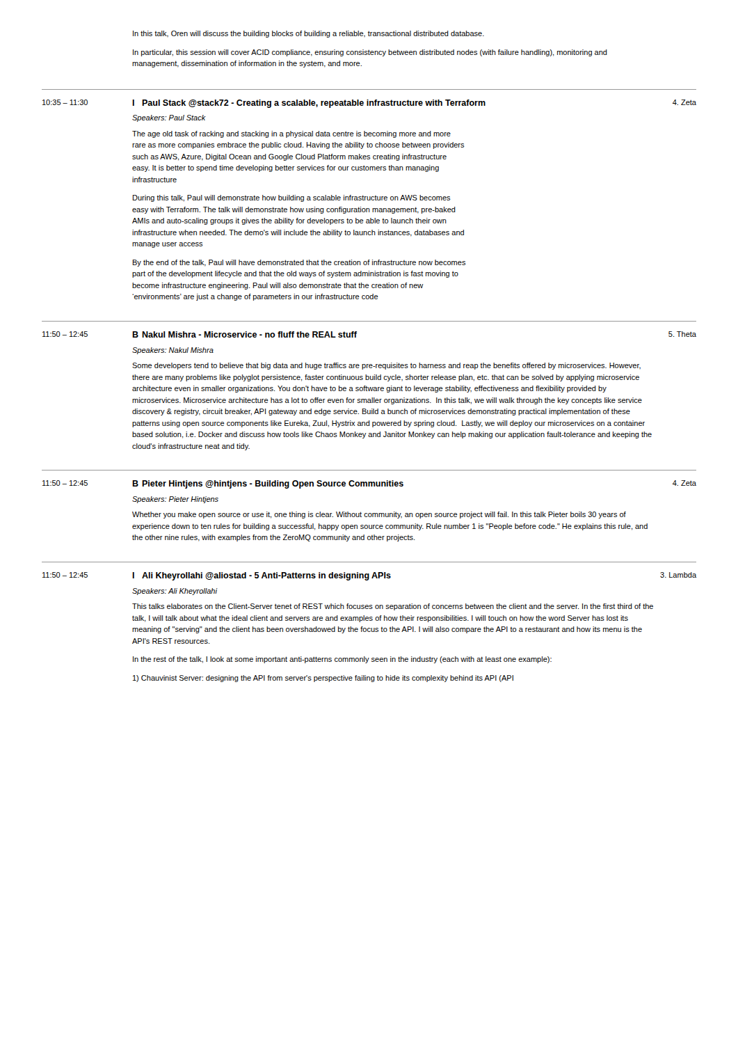In this talk, Oren will discuss the building blocks of building a reliable, transactional distributed database.
In particular, this session will cover ACID compliance, ensuring consistency between distributed nodes (with failure handling), monitoring and management, dissemination of information in the system, and more.
10:35 – 11:30
4. Zeta
IPaul Stack @stack72 - Creating a scalable, repeatable infrastructure with Terraform
Speakers: Paul Stack
The age old task of racking and stacking in a physical data centre is becoming more and more rare as more companies embrace the public cloud. Having the ability to choose between providers such as AWS, Azure, Digital Ocean and Google Cloud Platform makes creating infrastructure easy. It is better to spend time developing better services for our customers than managing infrastructure
During this talk, Paul will demonstrate how building a scalable infrastructure on AWS becomes easy with Terraform. The talk will demonstrate how using configuration management, pre-baked AMIs and auto-scaling groups it gives the ability for developers to be able to launch their own infrastructure when needed. The demo's will include the ability to launch instances, databases and manage user access
By the end of the talk, Paul will have demonstrated that the creation of infrastructure now becomes part of the development lifecycle and that the old ways of system administration is fast moving to become infrastructure engineering. Paul will also demonstrate that the creation of new ‘environments’ are just a change of parameters in our infrastructure code
11:50 – 12:45
5. Theta
BNakul Mishra - Microservice - no fluff the REAL stuff
Speakers: Nakul Mishra
Some developers tend to believe that big data and huge traffics are pre-requisites to harness and reap the benefits offered by microservices. However, there are many problems like polyglot persistence, faster continuous build cycle, shorter release plan, etc. that can be solved by applying microservice architecture even in smaller organizations. You don't have to be a software giant to leverage stability, effectiveness and flexibility provided by microservices. Microservice architecture has a lot to offer even for smaller organizations. In this talk, we will walk through the key concepts like service discovery & registry, circuit breaker, API gateway and edge service. Build a bunch of microservices demonstrating practical implementation of these patterns using open source components like Eureka, Zuul, Hystrix and powered by spring cloud. Lastly, we will deploy our microservices on a container based solution, i.e. Docker and discuss how tools like Chaos Monkey and Janitor Monkey can help making our application fault-tolerance and keeping the cloud's infrastructure neat and tidy.
11:50 – 12:45
4. Zeta
BPieter Hintjens @hintjens - Building Open Source Communities
Speakers: Pieter Hintjens
Whether you make open source or use it, one thing is clear. Without community, an open source project will fail. In this talk Pieter boils 30 years of experience down to ten rules for building a successful, happy open source community. Rule number 1 is "People before code." He explains this rule, and the other nine rules, with examples from the ZeroMQ community and other projects.
11:50 – 12:45
3. Lambda
IAli Kheyrollahi @aliostad - 5 Anti-Patterns in designing APIs
Speakers: Ali Kheyrollahi
This talks elaborates on the Client-Server tenet of REST which focuses on separation of concerns between the client and the server. In the first third of the talk, I will talk about what the ideal client and servers are and examples of how their responsibilities. I will touch on how the word Server has lost its meaning of "serving" and the client has been overshadowed by the focus to the API. I will also compare the API to a restaurant and how its menu is the API's REST resources.
In the rest of the talk, I look at some important anti-patterns commonly seen in the industry (each with at least one example):
1) Chauvinist Server: designing the API from server's perspective failing to hide its complexity behind its API (API